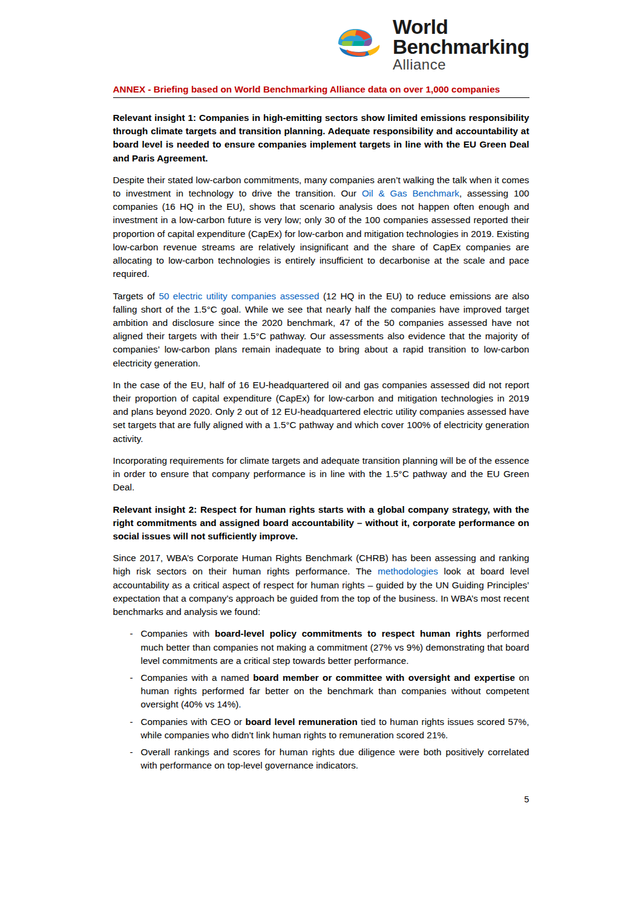World Benchmarking Alliance
ANNEX - Briefing based on World Benchmarking Alliance data on over 1,000 companies
Relevant insight 1: Companies in high-emitting sectors show limited emissions responsibility through climate targets and transition planning. Adequate responsibility and accountability at board level is needed to ensure companies implement targets in line with the EU Green Deal and Paris Agreement.
Despite their stated low-carbon commitments, many companies aren’t walking the talk when it comes to investment in technology to drive the transition. Our Oil & Gas Benchmark, assessing 100 companies (16 HQ in the EU), shows that scenario analysis does not happen often enough and investment in a low-carbon future is very low; only 30 of the 100 companies assessed reported their proportion of capital expenditure (CapEx) for low-carbon and mitigation technologies in 2019. Existing low-carbon revenue streams are relatively insignificant and the share of CapEx companies are allocating to low-carbon technologies is entirely insufficient to decarbonise at the scale and pace required.
Targets of 50 electric utility companies assessed (12 HQ in the EU) to reduce emissions are also falling short of the 1.5°C goal. While we see that nearly half the companies have improved target ambition and disclosure since the 2020 benchmark, 47 of the 50 companies assessed have not aligned their targets with their 1.5°C pathway. Our assessments also evidence that the majority of companies’ low-carbon plans remain inadequate to bring about a rapid transition to low-carbon electricity generation.
In the case of the EU, half of 16 EU-headquartered oil and gas companies assessed did not report their proportion of capital expenditure (CapEx) for low-carbon and mitigation technologies in 2019 and plans beyond 2020. Only 2 out of 12 EU-headquartered electric utility companies assessed have set targets that are fully aligned with a 1.5°C pathway and which cover 100% of electricity generation activity.
Incorporating requirements for climate targets and adequate transition planning will be of the essence in order to ensure that company performance is in line with the 1.5°C pathway and the EU Green Deal.
Relevant insight 2: Respect for human rights starts with a global company strategy, with the right commitments and assigned board accountability – without it, corporate performance on social issues will not sufficiently improve.
Since 2017, WBA’s Corporate Human Rights Benchmark (CHRB) has been assessing and ranking high risk sectors on their human rights performance. The methodologies look at board level accountability as a critical aspect of respect for human rights – guided by the UN Guiding Principles’ expectation that a company’s approach be guided from the top of the business. In WBA’s most recent benchmarks and analysis we found:
Companies with board-level policy commitments to respect human rights performed much better than companies not making a commitment (27% vs 9%) demonstrating that board level commitments are a critical step towards better performance.
Companies with a named board member or committee with oversight and expertise on human rights performed far better on the benchmark than companies without competent oversight (40% vs 14%).
Companies with CEO or board level remuneration tied to human rights issues scored 57%, while companies who didn’t link human rights to remuneration scored 21%.
Overall rankings and scores for human rights due diligence were both positively correlated with performance on top-level governance indicators.
5